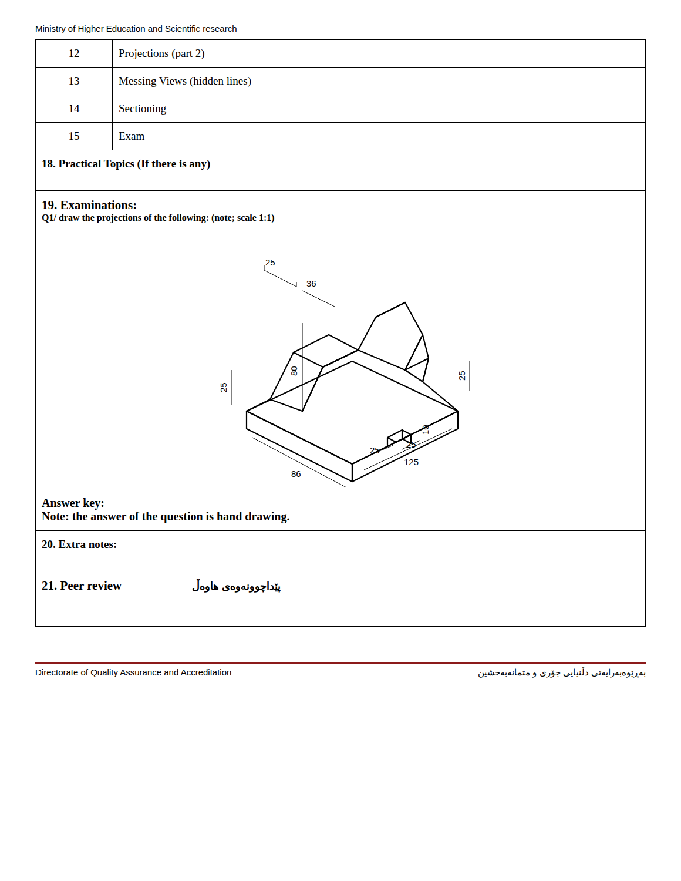Ministry of Higher Education and Scientific research
| 12 | Projections (part 2) |
| 13 | Messing Views (hidden lines) |
| 14 | Sectioning |
| 15 | Exam |
| 18. Practical Topics (If there is any) |
| 19. Examinations: Q1/ draw the projections of the following: (note; scale 1:1) 25 36 25 80 25 86 125 25 25 10 Answer key: Note: the answer of the question is hand drawing. |
| 20. Extra notes: |
| 21. Peer review پێداچوونەوەی هاوەڵ |
Directorate of Quality Assurance and Accreditation بەڕێوەبەرایەتی دڵنیایی جۆری و متمانەبەخشین